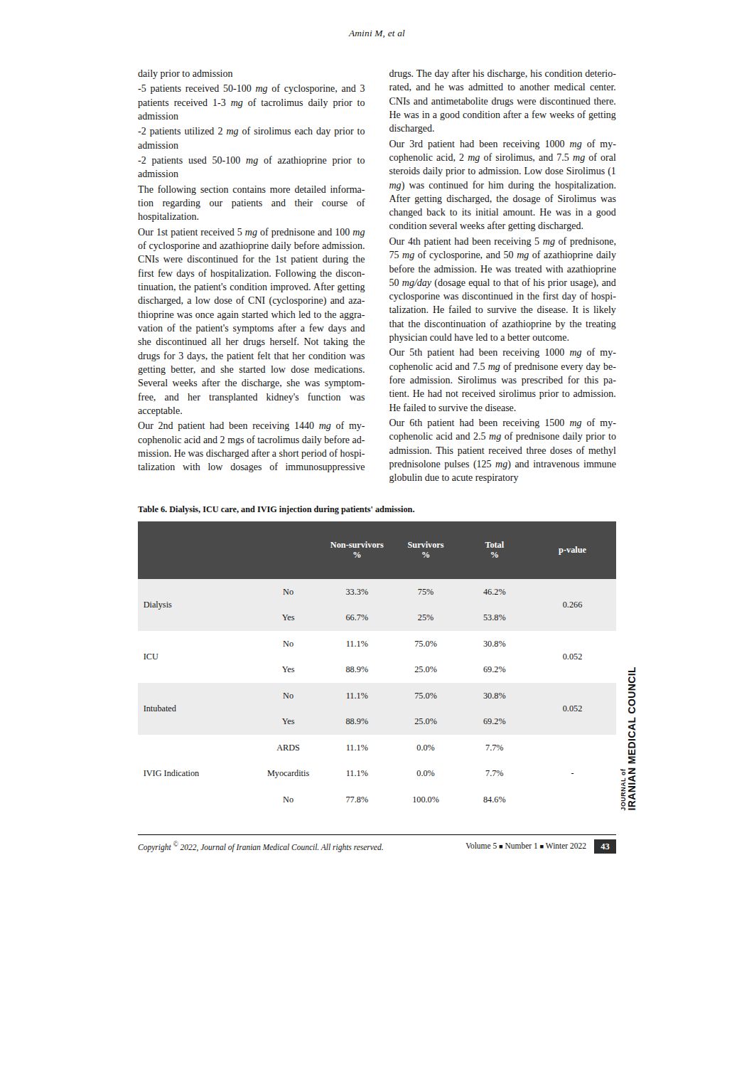Amini M, et al
daily prior to admission
-5 patients received 50-100 mg of cyclosporine, and 3 patients received 1-3 mg of tacrolimus daily prior to admission
-2 patients utilized 2 mg of sirolimus each day prior to admission
-2 patients used 50-100 mg of azathioprine prior to admission
The following section contains more detailed information regarding our patients and their course of hospitalization.
Our 1st patient received 5 mg of prednisone and 100 mg of cyclosporine and azathioprine daily before admission. CNIs were discontinued for the 1st patient during the first few days of hospitalization. Following the discontinuation, the patient's condition improved. After getting discharged, a low dose of CNI (cyclosporine) and azathioprine was once again started which led to the aggravation of the patient's symptoms after a few days and she discontinued all her drugs herself. Not taking the drugs for 3 days, the patient felt that her condition was getting better, and she started low dose medications. Several weeks after the discharge, she was symptom-free, and her transplanted kidney's function was acceptable.
Our 2nd patient had been receiving 1440 mg of mycophenolic acid and 2 mgs of tacrolimus daily before admission. He was discharged after a short period of hospitalization with low dosages of immunosuppressive drugs. The day after his discharge, his condition deteriorated, and he was admitted to another medical center. CNIs and antimetabolite drugs were discontinued there. He was in a good condition after a few weeks of getting discharged.
Our 3rd patient had been receiving 1000 mg of mycophenolic acid, 2 mg of sirolimus, and 7.5 mg of oral steroids daily prior to admission. Low dose Sirolimus (1 mg) was continued for him during the hospitalization. After getting discharged, the dosage of Sirolimus was changed back to its initial amount. He was in a good condition several weeks after getting discharged.
Our 4th patient had been receiving 5 mg of prednisone, 75 mg of cyclosporine, and 50 mg of azathioprine daily before the admission. He was treated with azathioprine 50 mg/day (dosage equal to that of his prior usage), and cyclosporine was discontinued in the first day of hospitalization. He failed to survive the disease. It is likely that the discontinuation of azathioprine by the treating physician could have led to a better outcome.
Our 5th patient had been receiving 1000 mg of mycophenolic acid and 7.5 mg of prednisone every day before admission. Sirolimus was prescribed for this patient. He had not received sirolimus prior to admission. He failed to survive the disease.
Our 6th patient had been receiving 1500 mg of mycophenolic acid and 2.5 mg of prednisone daily prior to admission. This patient received three doses of methyl prednisolone pulses (125 mg) and intravenous immune globulin due to acute respiratory
Table 6. Dialysis, ICU care, and IVIG injection during patients' admission.
| | | Non-survivors % | Survivors % | Total % | p-value |
| --- | --- | --- | --- | --- | --- |
| Dialysis | No | 33.3% | 75% | 46.2% | 0.266 |
| Yes | 66.7% | 25% | 53.8% |
| ICU | No | 11.1% | 75.0% | 30.8% | 0.052 |
| Yes | 88.9% | 25.0% | 69.2% |
| Intubated | No | 11.1% | 75.0% | 30.8% | 0.052 |
| Yes | 88.9% | 25.0% | 69.2% |
| IVIG Indication | ARDS | 11.1% | 0.0% | 7.7% | - |
| Myocarditis | 11.1% | 0.0% | 7.7% |
| No | 77.8% | 100.0% | 84.6% |
Copyright © 2022, Journal of Iranian Medical Council. All rights reserved.
Volume 5 ■ Number 1 ■ Winter 2022 43
JOURNAL of IRANIAN MEDICAL COUNCIL